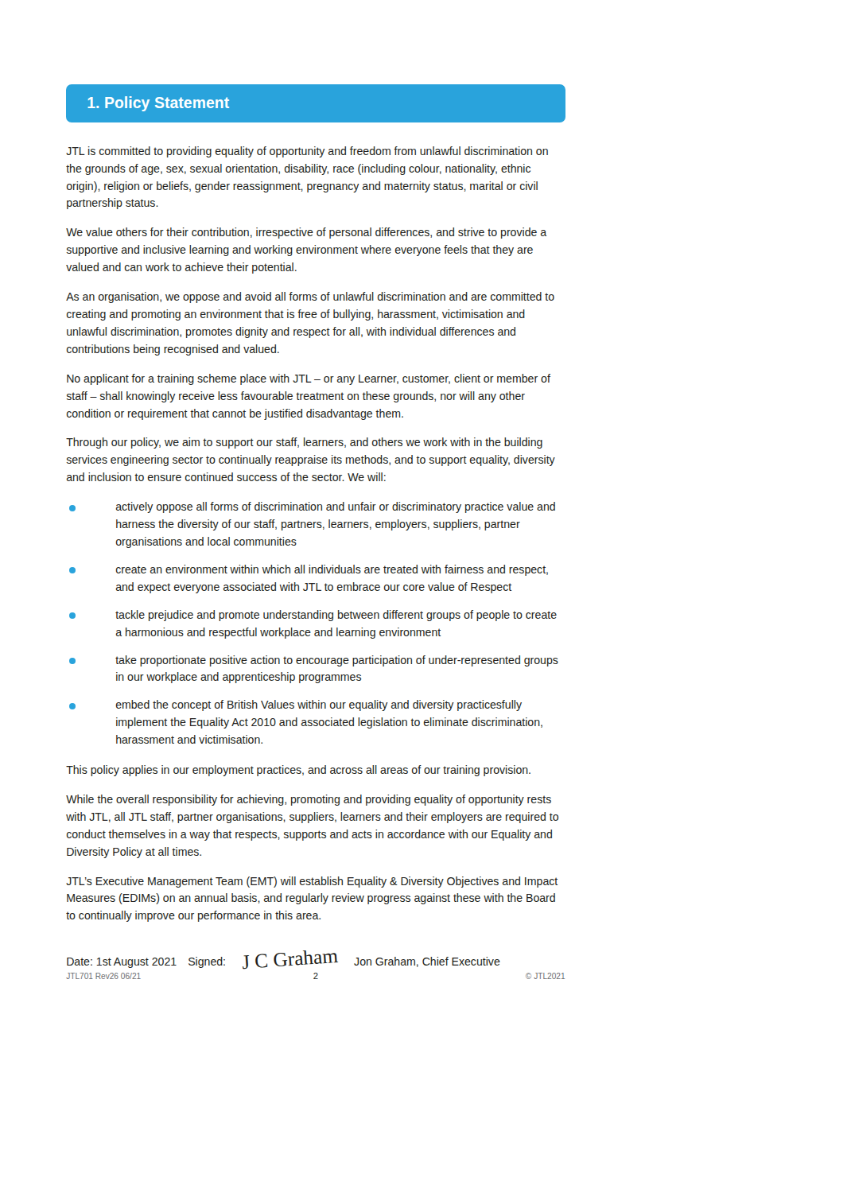1. Policy Statement
JTL is committed to providing equality of opportunity and freedom from unlawful discrimination on the grounds of age, sex, sexual orientation, disability, race (including colour, nationality, ethnic origin), religion or beliefs, gender reassignment, pregnancy and maternity status, marital or civil partnership status.
We value others for their contribution, irrespective of personal differences, and strive to provide a supportive and inclusive learning and working environment where everyone feels that they are valued and can work to achieve their potential.
As an organisation, we oppose and avoid all forms of unlawful discrimination and are committed to creating and promoting an environment that is free of bullying, harassment, victimisation and unlawful discrimination, promotes dignity and respect for all, with individual differences and contributions being recognised and valued.
No applicant for a training scheme place with JTL – or any Learner, customer, client or member of staff – shall knowingly receive less favourable treatment on these grounds, nor will any other condition or requirement that cannot be justified disadvantage them.
Through our policy, we aim to support our staff, learners, and others we work with in the building services engineering sector to continually reappraise its methods, and to support equality, diversity and inclusion to ensure continued success of the sector. We will:
actively oppose all forms of discrimination and unfair or discriminatory practice value and harness the diversity of our staff, partners, learners, employers, suppliers, partner organisations and local communities
create an environment within which all individuals are treated with fairness and respect, and expect everyone associated with JTL to embrace our core value of Respect
tackle prejudice and promote understanding between different groups of people to create a harmonious and respectful workplace and learning environment
take proportionate positive action to encourage participation of under-represented groups in our workplace and apprenticeship programmes
embed the concept of British Values within our equality and diversity practicesfully implement the Equality Act 2010 and associated legislation to eliminate discrimination, harassment and victimisation.
This policy applies in our employment practices, and across all areas of our training provision.
While the overall responsibility for achieving, promoting and providing equality of opportunity rests with JTL, all JTL staff, partner organisations, suppliers, learners and their employers are required to conduct themselves in a way that respects, supports and acts in accordance with our Equality and Diversity Policy at all times.
JTL’s Executive Management Team (EMT) will establish Equality & Diversity Objectives and Impact Measures (EDIMs) on an annual basis, and regularly review progress against these with the Board to continually improve our performance in this area.
Date: 1st August 2021 Signed: J C Graham Jon Graham, Chief Executive
JTL701 Rev26 06/21 2 © JTL2021